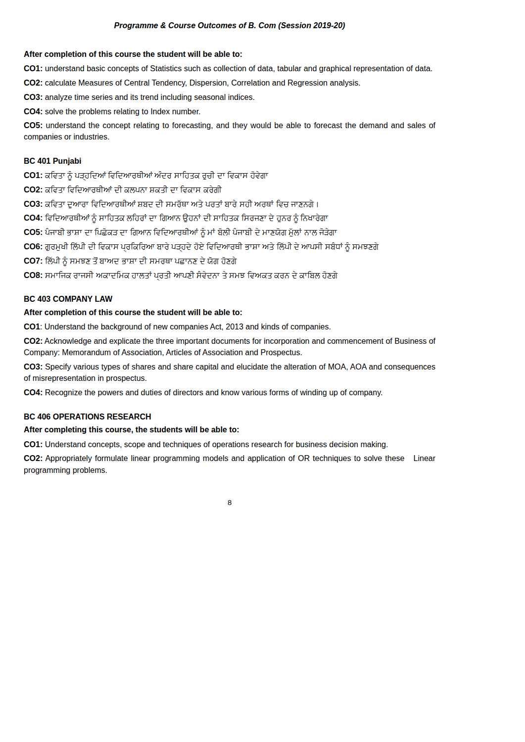Programme & Course Outcomes of B. Com (Session 2019-20)
After completion of this course the student will be able to:
CO1: understand basic concepts of Statistics such as collection of data, tabular and graphical representation of data.
CO2: calculate Measures of Central Tendency, Dispersion, Correlation and Regression analysis.
CO3: analyze time series and its trend including seasonal indices.
CO4: solve the problems relating to Index number.
CO5: understand the concept relating to forecasting, and they would be able to forecast the demand and sales of companies or industries.
BC 401 Punjabi
CO1: ਕਵਿਤਾ ਨੂੰ ਪੜ੍ਹਦਿਆਂ ਵਿਦਿਆਰਥੀਆਂ ਅੰਦਰ ਸਾਹਿਤਕ ਰੁਚੀ ਦਾ ਵਿਕਾਸ ਹੋਵੇਗਾ
CO2: ਕਵਿਤਾ ਵਿਦਿਆਰਥੀਆਂ ਦੀ ਕਲਪਨਾ ਸ਼ਕਤੀ ਦਾ ਵਿਕਾਸ ਕਰੇਗੀ
CO3: ਕਵਿਤਾ ਦੁਆਰਾ ਵਿਦਿਆਰਥੀਆਂ ਸ਼ਬਦ ਦੀ ਸਮਰੱਥਾ ਅਤੇ ਪਰਤਾਂ ਬਾਰੇ ਸਹੀ ਅਰਥਾਂ ਵਿਚ ਜਾਣਨਗੇ।
CO4: ਵਿਦਿਆਰਥੀਆਂ ਨੂੰ ਸਾਹਿਤਕ ਲਹਿਰਾਂ ਦਾ ਗਿਆਨ ਉਹਨਾਂ ਦੀ ਸਾਹਿਤਕ ਸਿਰਜਣਾ ਦੇ ਹੁਨਰ ਨੂੰ ਨਿਖਾਰੇਗਾ
CO5: ਪੰਜਾਬੀ ਭਾਸ਼ਾ ਦਾ ਪਿਛੋਕੜ ਦਾ ਗਿਆਨ ਵਿਦਿਆਰਥੀਆਂ ਨੂੰ ਮਾਂ ਬੋਲੀ ਪੰਜਾਬੀ ਦੇ ਮਾਣਯੋਗ ਮੁੱਲਾਂ ਨਾਲ ਜੋੜੇਗਾ
CO6: ਗੁਰਮੁਖੀ ਲਿੱਪੀ ਦੀ ਵਿਕਾਸ ਪ੍ਰਕਿਰਿਆ ਬਾਰੇ ਪੜ੍ਹਦੇ ਹੋਏ ਵਿਦਿਆਰਥੀ ਭਾਸ਼ਾ ਅਤੇ ਲਿੱਪੀ ਦੇ ਆਪਸੀ ਸਬੰਧਾਂ ਨੂੰ ਸਮਝਣਗੇ
CO7: ਲਿੱਪੀ ਨੂੰ ਸਮਝਣ ਤੋਂ ਬਾਅਦ ਭਾਸ਼ਾ ਦੀ ਸਮਰਥਾ ਪਛਾਨਣ ਦੇ ਯੋਗ ਹੋਣਗੇ
CO8: ਸਮਾਜਿਕ ਰਾਜਸੀ ਅਕਾਦਮਿਕ ਹਾਲਤਾਂ ਪ੍ਰਤੀ ਆਪਣੀ ਸੰਵੇਦਨਾ ਤੇ ਸਮਝ ਵਿਅਕਤ ਕਰਨ ਦੇ ਕਾਬਿਲ ਹੋਣਗੇ
BC 403 COMPANY LAW
After completion of this course the student will be able to:
CO1: Understand the background of new companies Act, 2013 and kinds of companies.
CO2: Acknowledge and explicate the three important documents for incorporation and commencement of Business of Company: Memorandum of Association, Articles of Association and Prospectus.
CO3: Specify various types of shares and share capital and elucidate the alteration of MOA, AOA and consequences of misrepresentation in prospectus.
CO4: Recognize the powers and duties of directors and know various forms of winding up of company.
BC 406 OPERATIONS RESEARCH
After completing this course, the students will be able to:
CO1: Understand concepts, scope and techniques of operations research for business decision making.
CO2: Appropriately formulate linear programming models and application of OR techniques to solve these Linear programming problems.
8